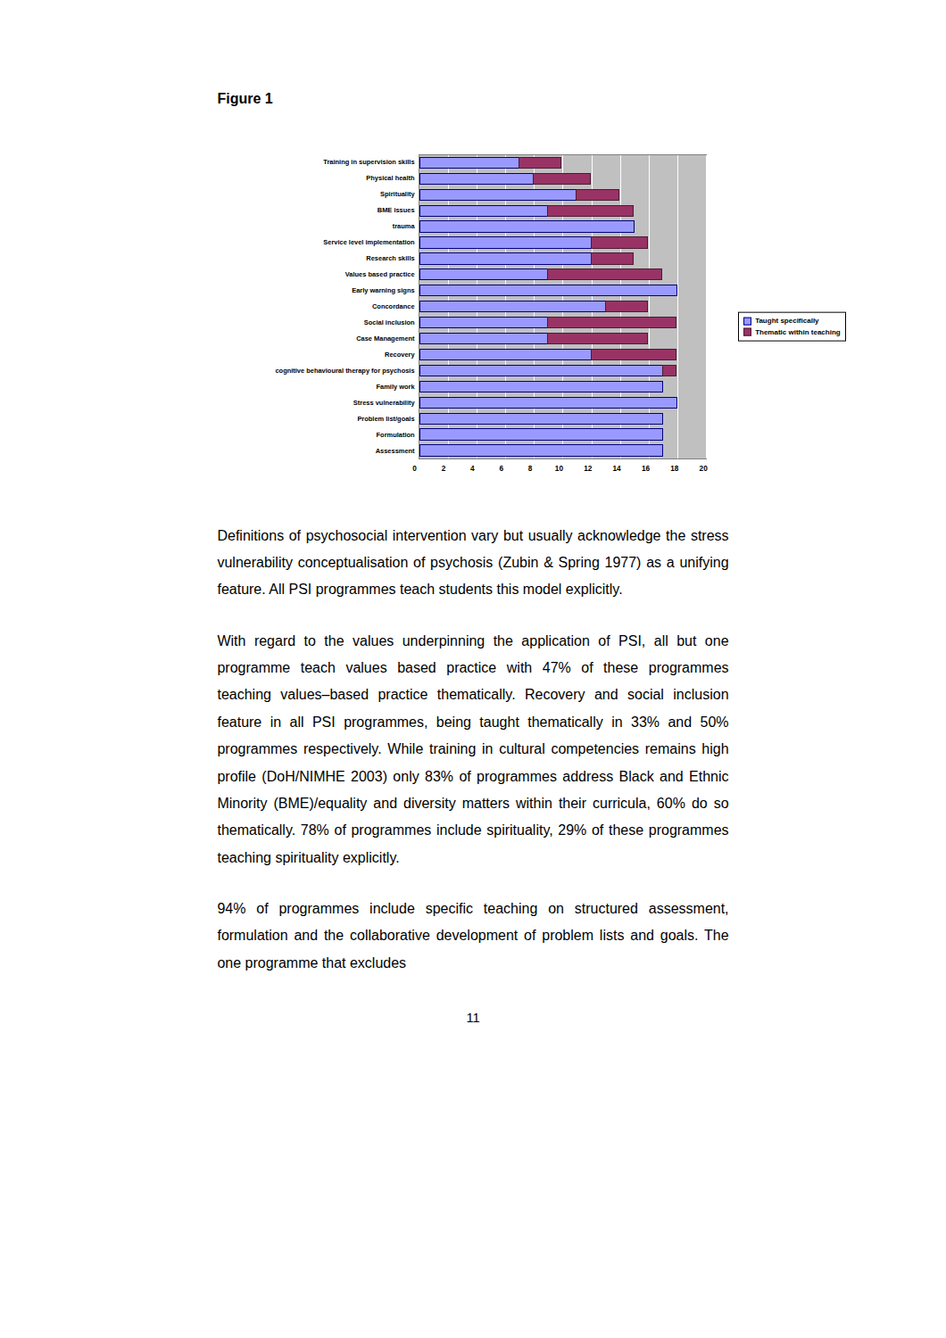Figure 1
Training in supervision skills
Physical health
Spirituality
BME issues
trauma
Service level implementation
Research skills
Values based practice
Early warning signs
Concordance
Social inclusion
Case Management
Recovery
cognitive behavioural therapy for psychosis
Family work
Stress vulnerability
Problem list/goals
Formulation
Assessment
Taught specifically
Thematic within teaching
0 2 4 6 8 10 12 14 16 18 20
Definitions of psychosocial intervention vary but usually acknowledge the stress vulnerability conceptualisation of psychosis (Zubin & Spring 1977) as a unifying feature. All PSI programmes teach students this model explicitly.
With regard to the values underpinning the application of PSI, all but one programme teach values based practice with 47% of these programmes teaching values–based practice thematically. Recovery and social inclusion feature in all PSI programmes, being taught thematically in 33% and 50% programmes respectively. While training in cultural competencies remains high profile (DoH/NIMHE 2003) only 83% of programmes address Black and Ethnic Minority (BME)/equality and diversity matters within their curricula, 60% do so thematically. 78% of programmes include spirituality, 29% of these programmes teaching spirituality explicitly.
94% of programmes include specific teaching on structured assessment, formulation and the collaborative development of problem lists and goals. The one programme that excludes
11